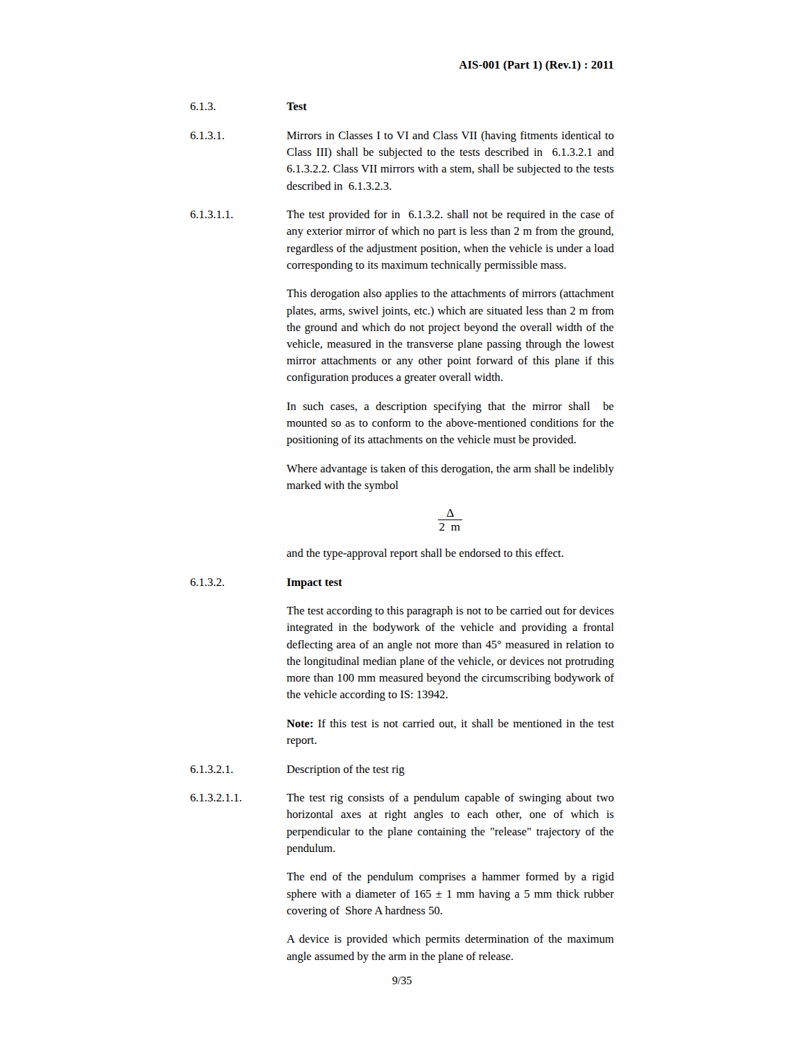AIS-001 (Part 1) (Rev.1) : 2011
6.1.3.
Test
6.1.3.1.
Mirrors in Classes I to VI and Class VII (having fitments identical to Class III) shall be subjected to the tests described in 6.1.3.2.1 and 6.1.3.2.2. Class VII mirrors with a stem, shall be subjected to the tests described in 6.1.3.2.3.
6.1.3.1.1.
The test provided for in 6.1.3.2. shall not be required in the case of any exterior mirror of which no part is less than 2 m from the ground, regardless of the adjustment position, when the vehicle is under a load corresponding to its maximum technically permissible mass.
This derogation also applies to the attachments of mirrors (attachment plates, arms, swivel joints, etc.) which are situated less than 2 m from the ground and which do not project beyond the overall width of the vehicle, measured in the transverse plane passing through the lowest mirror attachments or any other point forward of this plane if this configuration produces a greater overall width.
In such cases, a description specifying that the mirror shall be mounted so as to conform to the above-mentioned conditions for the positioning of its attachments on the vehicle must be provided.
Where advantage is taken of this derogation, the arm shall be indelibly marked with the symbol
Δ 2 m
and the type-approval report shall be endorsed to this effect.
6.1.3.2.
Impact test
The test according to this paragraph is not to be carried out for devices integrated in the bodywork of the vehicle and providing a frontal deflecting area of an angle not more than 45° measured in relation to the longitudinal median plane of the vehicle, or devices not protruding more than 100 mm measured beyond the circumscribing bodywork of the vehicle according to IS: 13942.
Note: If this test is not carried out, it shall be mentioned in the test report.
6.1.3.2.1.
Description of the test rig
6.1.3.2.1.1.
The test rig consists of a pendulum capable of swinging about two horizontal axes at right angles to each other, one of which is perpendicular to the plane containing the "release" trajectory of the pendulum.
The end of the pendulum comprises a hammer formed by a rigid sphere with a diameter of 165 ± 1 mm having a 5 mm thick rubber covering of Shore A hardness 50.
A device is provided which permits determination of the maximum angle assumed by the arm in the plane of release.
9/35